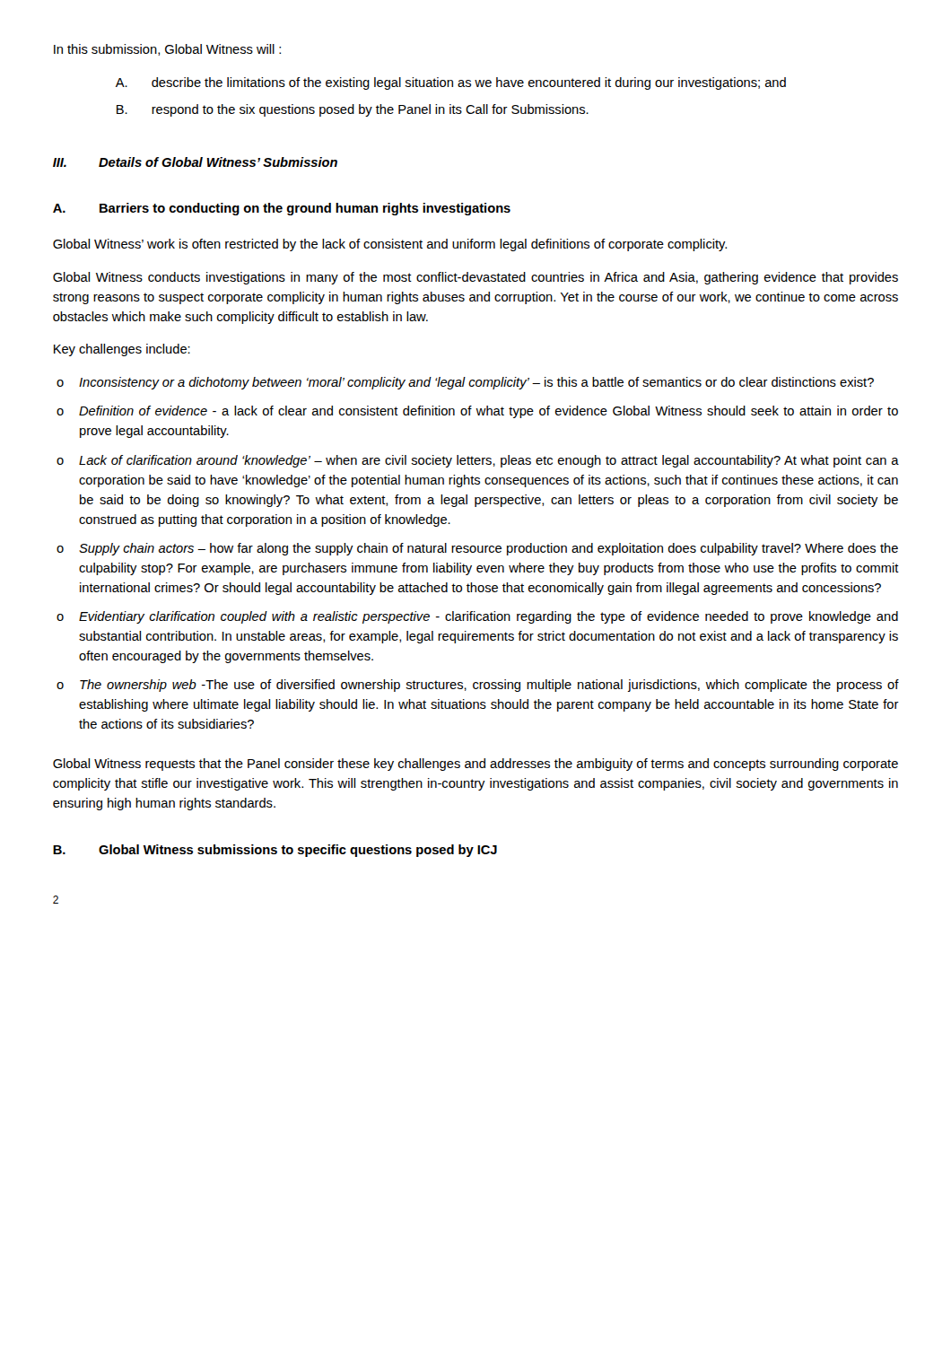In this submission, Global Witness will :
describe the limitations of the existing legal situation as we have encountered it during our investigations; and
respond to the six questions posed by the Panel in its Call for Submissions.
III. Details of Global Witness’ Submission
A. Barriers to conducting on the ground human rights investigations
Global Witness’ work is often restricted by the lack of consistent and uniform legal definitions of corporate complicity.
Global Witness conducts investigations in many of the most conflict-devastated countries in Africa and Asia, gathering evidence that provides strong reasons to suspect corporate complicity in human rights abuses and corruption. Yet in the course of our work, we continue to come across obstacles which make such complicity difficult to establish in law.
Key challenges include:
Inconsistency or a dichotomy between ‘moral’ complicity and ‘legal complicity’ – is this a battle of semantics or do clear distinctions exist?
Definition of evidence - a lack of clear and consistent definition of what type of evidence Global Witness should seek to attain in order to prove legal accountability.
Lack of clarification around ‘knowledge’ – when are civil society letters, pleas etc enough to attract legal accountability? At what point can a corporation be said to have ‘knowledge’ of the potential human rights consequences of its actions, such that if continues these actions, it can be said to be doing so knowingly? To what extent, from a legal perspective, can letters or pleas to a corporation from civil society be construed as putting that corporation in a position of knowledge.
Supply chain actors – how far along the supply chain of natural resource production and exploitation does culpability travel? Where does the culpability stop? For example, are purchasers immune from liability even where they buy products from those who use the profits to commit international crimes? Or should legal accountability be attached to those that economically gain from illegal agreements and concessions?
Evidentiary clarification coupled with a realistic perspective - clarification regarding the type of evidence needed to prove knowledge and substantial contribution. In unstable areas, for example, legal requirements for strict documentation do not exist and a lack of transparency is often encouraged by the governments themselves.
The ownership web -The use of diversified ownership structures, crossing multiple national jurisdictions, which complicate the process of establishing where ultimate legal liability should lie. In what situations should the parent company be held accountable in its home State for the actions of its subsidiaries?
Global Witness requests that the Panel consider these key challenges and addresses the ambiguity of terms and concepts surrounding corporate complicity that stifle our investigative work. This will strengthen in-country investigations and assist companies, civil society and governments in ensuring high human rights standards.
B. Global Witness submissions to specific questions posed by ICJ
2